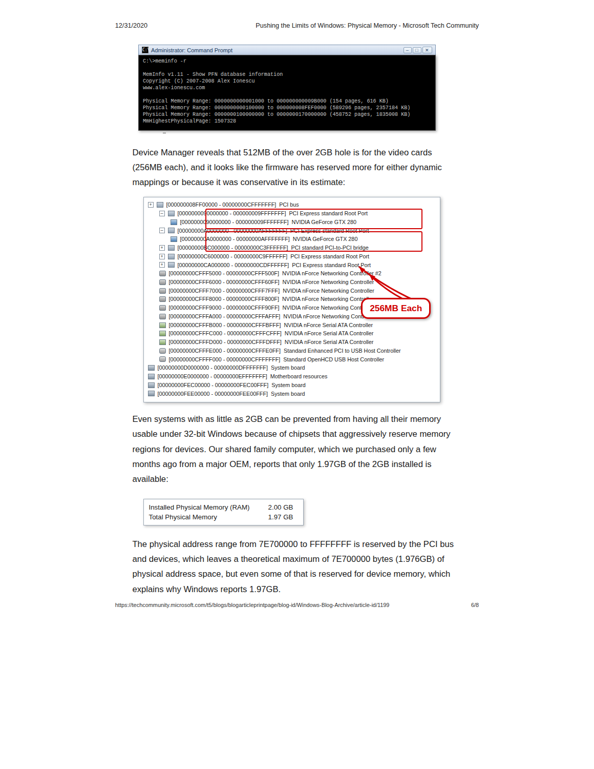12/31/2020
Pushing the Limits of Windows: Physical Memory - Microsoft Tech Community
C:\Administrator: Command Prompt
–□✕
C:\>meminfo -r MemInfo v1.11 - Show PFN database information Copyright (C) 2007-2008 Alex Ionescu www.alex-ionescu.com Physical Memory Range: 0000000000001000 to 000000000009B000 (154 pages, 616 KB) Physical Memory Range: 0000000000100000 to 000000008FEF0000 (589296 pages, 2357184 KB) Physical Memory Range: 0000000100000000 to 0000000170000000 (458752 pages, 1835008 KB) MmHighestPhysicalPage: 1507328
Device Manager reveals that 512MB of the over 2GB hole is for the video cards (256MB each), and it looks like the firmware has reserved more for either dynamic mappings or because it was conservative in its estimate:
+ [000000008FF00000 - 00000000CFFFFFFF] PCI bus
– [0000000090000000 - 000000009FFFFFFF] PCI Express standard Root Port
[0000000090000000 - 000000009FFFFFFF] NVIDIA GeForce GTX 280
– [00000000A0000000 - 00000000AFFFFFFF] PCI Express standard Root Port
[00000000A0000000 - 00000000AFFFFFFF] NVIDIA GeForce GTX 280
+ [00000000BC000000 - 00000000C3FFFFFF] PCI standard PCI-to-PCI bridge
+ [00000000C6000000 - 00000000C9FFFFFF] PCI Express standard Root Port
+ [00000000CA000000 - 00000000CDFFFFFF] PCI Express standard Root Port
[00000000CFFF5000 - 00000000CFFF500F] NVIDIA nForce Networking Controller #2
[00000000CFFF6000 - 00000000CFFF60FF] NVIDIA nForce Networking Controller
[00000000CFFF7000 - 00000000CFFF7FFF] NVIDIA nForce Networking Controller
[00000000CFFF8000 - 00000000CFFF800F] NVIDIA nForce Networking Controller
[00000000CFFF9000 - 00000000CFFF90FF] NVIDIA nForce Networking Controller
[00000000CFFFA000 - 00000000CFFFAFFF] NVIDIA nForce Networking Controller
[00000000CFFFB000 - 00000000CFFFBFFF] NVIDIA nForce Serial ATA Controller
[00000000CFFFC000 - 00000000CFFFCFFF] NVIDIA nForce Serial ATA Controller
[00000000CFFFD000 - 00000000CFFFDFFF] NVIDIA nForce Serial ATA Controller
[00000000CFFFE000 - 00000000CFFFE0FF] Standard Enhanced PCI to USB Host Controller
[00000000CFFFF000 - 00000000CFFFFFFF] Standard OpenHCD USB Host Controller
[00000000D0000000 - 00000000DFFFFFFF] System board
[00000000E0000000 - 00000000EFFFFFFF] Motherboard resources
[00000000FEC00000 - 00000000FEC00FFF] System board
[00000000FEE00000 - 00000000FEE00FFF] System board
256MB Each
Even systems with as little as 2GB can be prevented from having all their memory usable under 32-bit Windows because of chipsets that aggressively reserve memory regions for devices. Our shared family computer, which we purchased only a few months ago from a major OEM, reports that only 1.97GB of the 2GB installed is available:
| Installed Physical Memory (RAM) | 2.00 GB |
| Total Physical Memory | 1.97 GB |
The physical address range from 7E700000 to FFFFFFFF is reserved by the PCI bus and devices, which leaves a theoretical maximum of 7E700000 bytes (1.976GB) of physical address space, but even some of that is reserved for device memory, which explains why Windows reports 1.97GB.
https://techcommunity.microsoft.com/t5/blogs/blogarticleprintpage/blog-id/Windows-Blog-Archive/article-id/1199
6/8